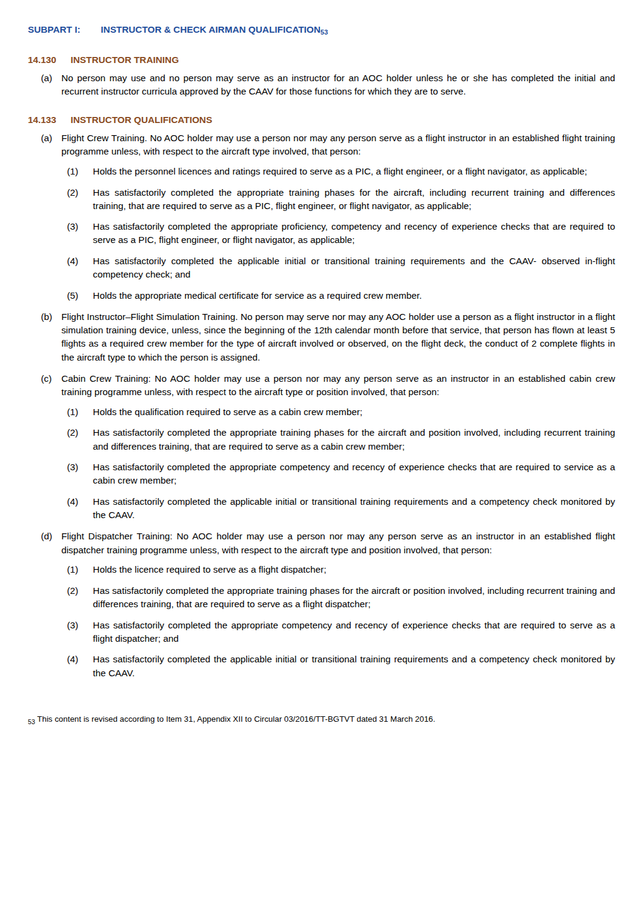SUBPART I: INSTRUCTOR & CHECK AIRMAN QUALIFICATION53
14.130 INSTRUCTOR TRAINING
(a) No person may use and no person may serve as an instructor for an AOC holder unless he or she has completed the initial and recurrent instructor curricula approved by the CAAV for those functions for which they are to serve.
14.133 INSTRUCTOR QUALIFICATIONS
(a) Flight Crew Training. No AOC holder may use a person nor may any person serve as a flight instructor in an established flight training programme unless, with respect to the aircraft type involved, that person:
(1) Holds the personnel licences and ratings required to serve as a PIC, a flight engineer, or a flight navigator, as applicable;
(2) Has satisfactorily completed the appropriate training phases for the aircraft, including recurrent training and differences training, that are required to serve as a PIC, flight engineer, or flight navigator, as applicable;
(3) Has satisfactorily completed the appropriate proficiency, competency and recency of experience checks that are required to serve as a PIC, flight engineer, or flight navigator, as applicable;
(4) Has satisfactorily completed the applicable initial or transitional training requirements and the CAAV- observed in-flight competency check; and
(5) Holds the appropriate medical certificate for service as a required crew member.
(b) Flight Instructor–Flight Simulation Training. No person may serve nor may any AOC holder use a person as a flight instructor in a flight simulation training device, unless, since the beginning of the 12th calendar month before that service, that person has flown at least 5 flights as a required crew member for the type of aircraft involved or observed, on the flight deck, the conduct of 2 complete flights in the aircraft type to which the person is assigned.
(c) Cabin Crew Training: No AOC holder may use a person nor may any person serve as an instructor in an established cabin crew training programme unless, with respect to the aircraft type or position involved, that person:
(1) Holds the qualification required to serve as a cabin crew member;
(2) Has satisfactorily completed the appropriate training phases for the aircraft and position involved, including recurrent training and differences training, that are required to serve as a cabin crew member;
(3) Has satisfactorily completed the appropriate competency and recency of experience checks that are required to service as a cabin crew member;
(4) Has satisfactorily completed the applicable initial or transitional training requirements and a competency check monitored by the CAAV.
(d) Flight Dispatcher Training: No AOC holder may use a person nor may any person serve as an instructor in an established flight dispatcher training programme unless, with respect to the aircraft type and position involved, that person:
(1) Holds the licence required to serve as a flight dispatcher;
(2) Has satisfactorily completed the appropriate training phases for the aircraft or position involved, including recurrent training and differences training, that are required to serve as a flight dispatcher;
(3) Has satisfactorily completed the appropriate competency and recency of experience checks that are required to serve as a flight dispatcher; and
(4) Has satisfactorily completed the applicable initial or transitional training requirements and a competency check monitored by the CAAV.
53 This content is revised according to Item 31, Appendix XII to Circular 03/2016/TT-BGTVT dated 31 March 2016.